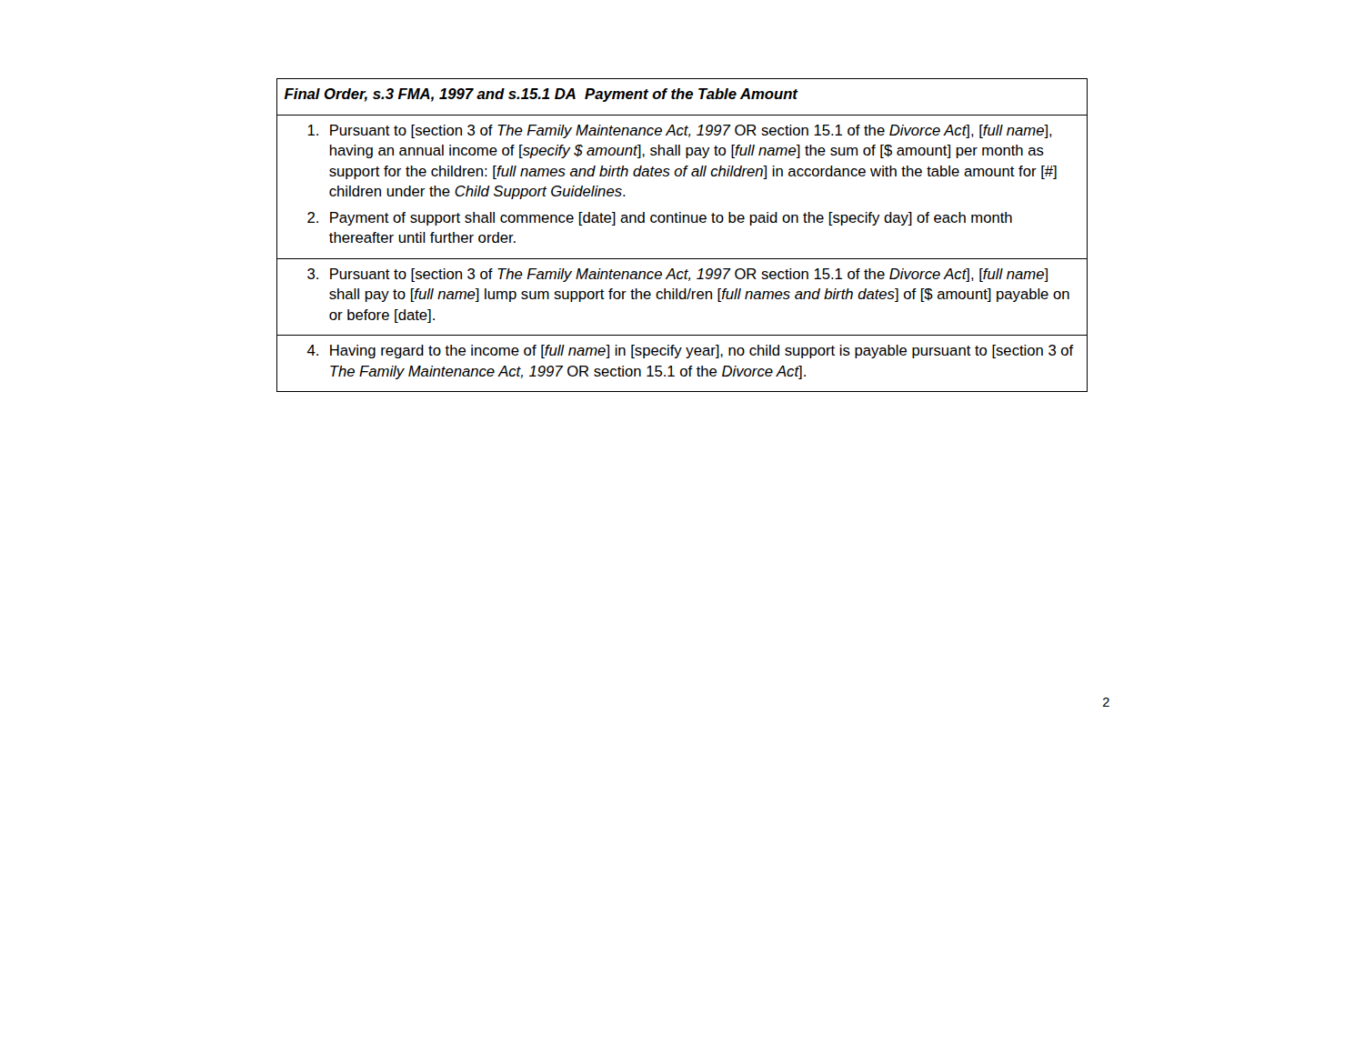| Final Order, s.3 FMA, 1997 and s.15.1 DA Payment of the Table Amount |
| Pursuant to [section 3 of The Family Maintenance Act, 1997 OR section 15.1 of the Divorce Act ], [ full name ], having an annual income of [ specify $ amount ], shall pay to [ full name ] the sum of [$ amount] per month as support for the children: [ full names and birth dates of all children ] in accordance with the table amount for [#] children under the Child Support Guidelines . Payment of support shall commence [date] and continue to be paid on the [specify day] of each month thereafter until further order. |
| Pursuant to [section 3 of The Family Maintenance Act, 1997 OR section 15.1 of the Divorce Act ], [ full name ] shall pay to [ full name ] lump sum support for the child/ren [ full names and birth dates ] of [$ amount] payable on or before [date]. |
| Having regard to the income of [ full name ] in [specify year], no child support is payable pursuant to [section 3 of The Family Maintenance Act, 1997 OR section 15.1 of the Divorce Act ]. |
2